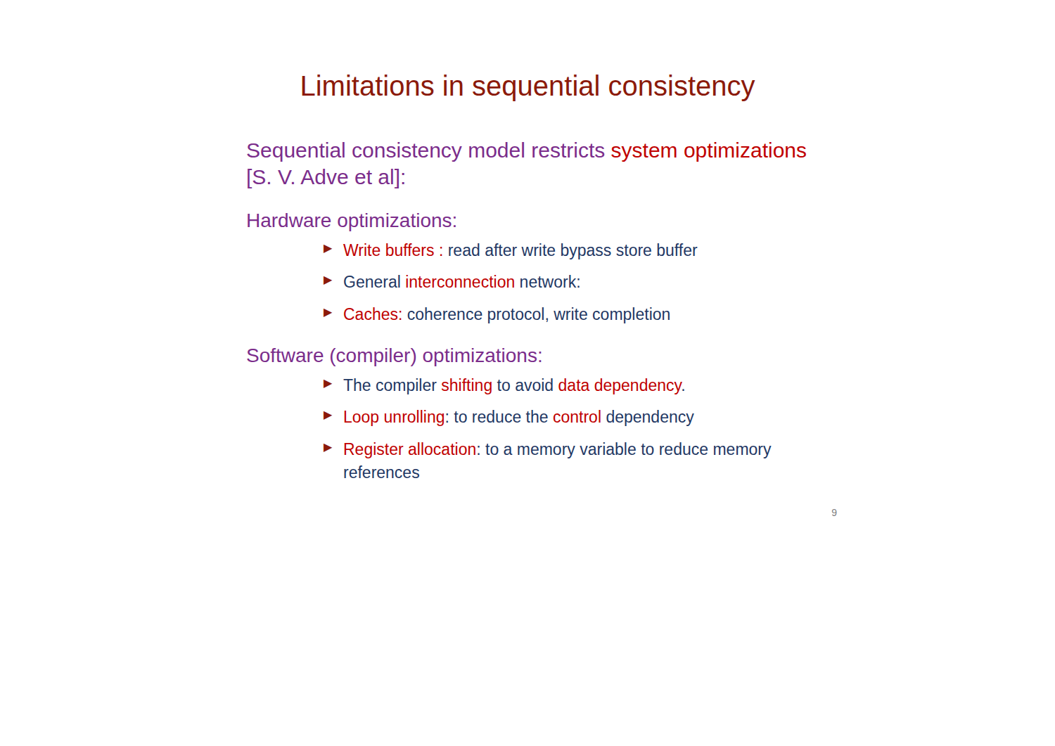Limitations in sequential consistency
Sequential consistency model restricts system optimizations [S. V. Adve et al]:
Hardware optimizations:
Write buffers : read after write bypass store buffer
General interconnection network:
Caches: coherence protocol, write completion
Software (compiler) optimizations:
The compiler shifting to avoid data dependency.
Loop unrolling: to reduce the control dependency
Register allocation: to a memory variable to reduce memory references
9